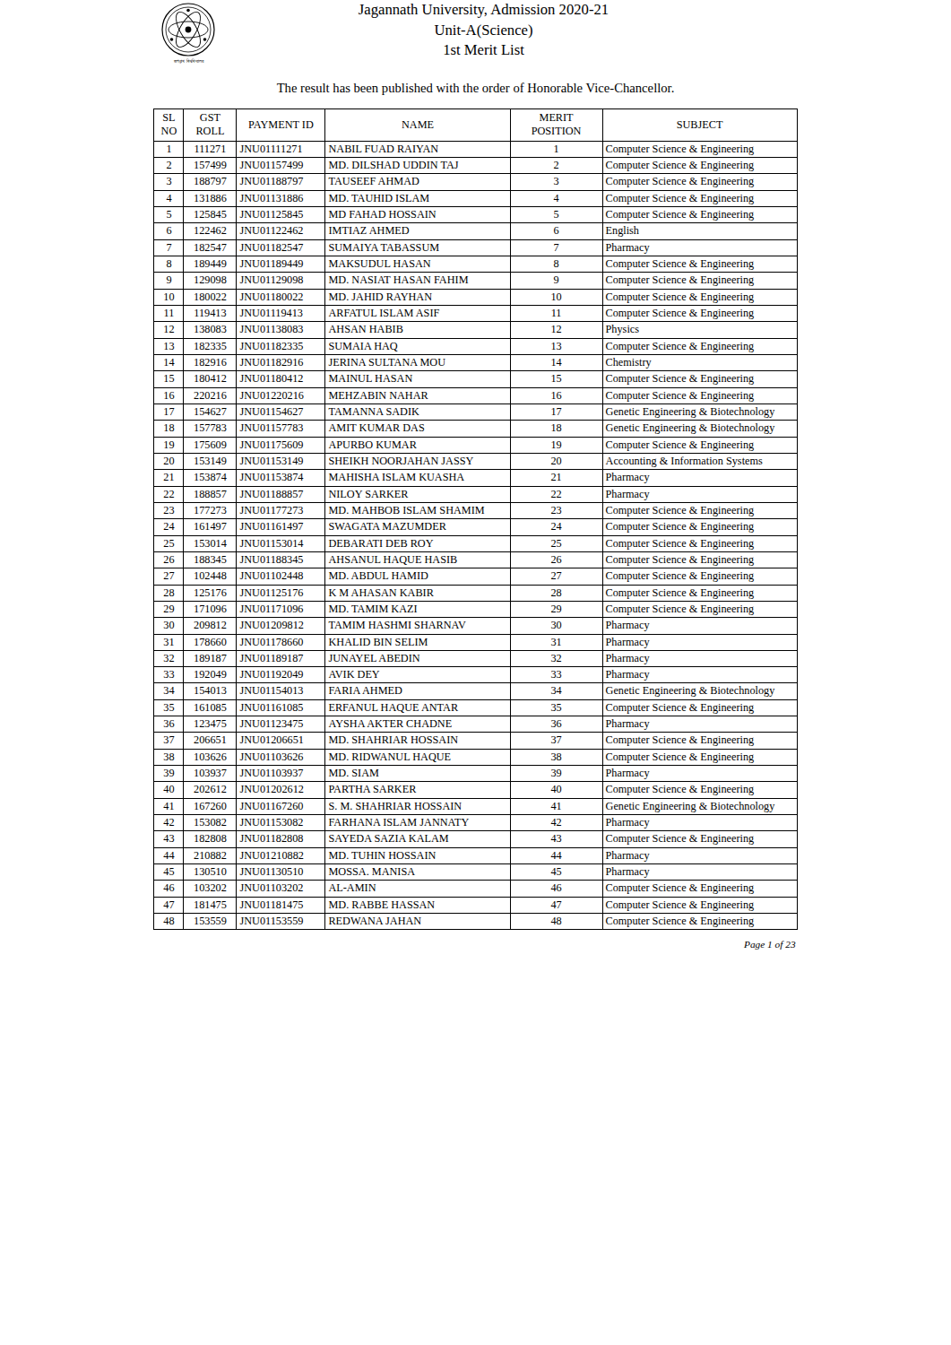জগন্নাথ বিশ্ববিদ্যালয়
Jagannath University, Admission 2020-21
Unit-A(Science)
1st Merit List
The result has been published with the order of Honorable Vice-Chancellor.
| SL NO | GST ROLL | PAYMENT ID | NAME | MERIT POSITION | SUBJECT |
| --- | --- | --- | --- | --- | --- |
| 1 | 111271 | JNU01111271 | NABIL FUAD RAIYAN | 1 | Computer Science & Engineering |
| 2 | 157499 | JNU01157499 | MD. DILSHAD UDDIN TAJ | 2 | Computer Science & Engineering |
| 3 | 188797 | JNU01188797 | TAUSEEF AHMAD | 3 | Computer Science & Engineering |
| 4 | 131886 | JNU01131886 | MD. TAUHID ISLAM | 4 | Computer Science & Engineering |
| 5 | 125845 | JNU01125845 | MD FAHAD HOSSAIN | 5 | Computer Science & Engineering |
| 6 | 122462 | JNU01122462 | IMTIAZ AHMED | 6 | English |
| 7 | 182547 | JNU01182547 | SUMAIYA TABASSUM | 7 | Pharmacy |
| 8 | 189449 | JNU01189449 | MAKSUDUL HASAN | 8 | Computer Science & Engineering |
| 9 | 129098 | JNU01129098 | MD. NASIAT HASAN FAHIM | 9 | Computer Science & Engineering |
| 10 | 180022 | JNU01180022 | MD. JAHID RAYHAN | 10 | Computer Science & Engineering |
| 11 | 119413 | JNU01119413 | ARFATUL ISLAM ASIF | 11 | Computer Science & Engineering |
| 12 | 138083 | JNU01138083 | AHSAN HABIB | 12 | Physics |
| 13 | 182335 | JNU01182335 | SUMAIA HAQ | 13 | Computer Science & Engineering |
| 14 | 182916 | JNU01182916 | JERINA SULTANA MOU | 14 | Chemistry |
| 15 | 180412 | JNU01180412 | MAINUL HASAN | 15 | Computer Science & Engineering |
| 16 | 220216 | JNU01220216 | MEHZABIN NAHAR | 16 | Computer Science & Engineering |
| 17 | 154627 | JNU01154627 | TAMANNA SADIK | 17 | Genetic Engineering & Biotechnology |
| 18 | 157783 | JNU01157783 | AMIT KUMAR DAS | 18 | Genetic Engineering & Biotechnology |
| 19 | 175609 | JNU01175609 | APURBO KUMAR | 19 | Computer Science & Engineering |
| 20 | 153149 | JNU01153149 | SHEIKH NOORJAHAN JASSY | 20 | Accounting & Information Systems |
| 21 | 153874 | JNU01153874 | MAHISHA ISLAM KUASHA | 21 | Pharmacy |
| 22 | 188857 | JNU01188857 | NILOY SARKER | 22 | Pharmacy |
| 23 | 177273 | JNU01177273 | MD. MAHBOB ISLAM SHAMIM | 23 | Computer Science & Engineering |
| 24 | 161497 | JNU01161497 | SWAGATA MAZUMDER | 24 | Computer Science & Engineering |
| 25 | 153014 | JNU01153014 | DEBARATI DEB ROY | 25 | Computer Science & Engineering |
| 26 | 188345 | JNU01188345 | AHSANUL HAQUE HASIB | 26 | Computer Science & Engineering |
| 27 | 102448 | JNU01102448 | MD. ABDUL HAMID | 27 | Computer Science & Engineering |
| 28 | 125176 | JNU01125176 | K M AHASAN KABIR | 28 | Computer Science & Engineering |
| 29 | 171096 | JNU01171096 | MD. TAMIM KAZI | 29 | Computer Science & Engineering |
| 30 | 209812 | JNU01209812 | TAMIM HASHMI SHARNAV | 30 | Pharmacy |
| 31 | 178660 | JNU01178660 | KHALID BIN SELIM | 31 | Pharmacy |
| 32 | 189187 | JNU01189187 | JUNAYEL ABEDIN | 32 | Pharmacy |
| 33 | 192049 | JNU01192049 | AVIK DEY | 33 | Pharmacy |
| 34 | 154013 | JNU01154013 | FARIA AHMED | 34 | Genetic Engineering & Biotechnology |
| 35 | 161085 | JNU01161085 | ERFANUL HAQUE ANTAR | 35 | Computer Science & Engineering |
| 36 | 123475 | JNU01123475 | AYSHA AKTER CHADNE | 36 | Pharmacy |
| 37 | 206651 | JNU01206651 | MD. SHAHRIAR HOSSAIN | 37 | Computer Science & Engineering |
| 38 | 103626 | JNU01103626 | MD. RIDWANUL HAQUE | 38 | Computer Science & Engineering |
| 39 | 103937 | JNU01103937 | MD. SIAM | 39 | Pharmacy |
| 40 | 202612 | JNU01202612 | PARTHA SARKER | 40 | Computer Science & Engineering |
| 41 | 167260 | JNU01167260 | S. M. SHAHRIAR HOSSAIN | 41 | Genetic Engineering & Biotechnology |
| 42 | 153082 | JNU01153082 | FARHANA ISLAM JANNATY | 42 | Pharmacy |
| 43 | 182808 | JNU01182808 | SAYEDA SAZIA KALAM | 43 | Computer Science & Engineering |
| 44 | 210882 | JNU01210882 | MD. TUHIN HOSSAIN | 44 | Pharmacy |
| 45 | 130510 | JNU01130510 | MOSSA. MANISA | 45 | Pharmacy |
| 46 | 103202 | JNU01103202 | AL-AMIN | 46 | Computer Science & Engineering |
| 47 | 181475 | JNU01181475 | MD. RABBE HASSAN | 47 | Computer Science & Engineering |
| 48 | 153559 | JNU01153559 | REDWANA JAHAN | 48 | Computer Science & Engineering |
Page 1 of 23